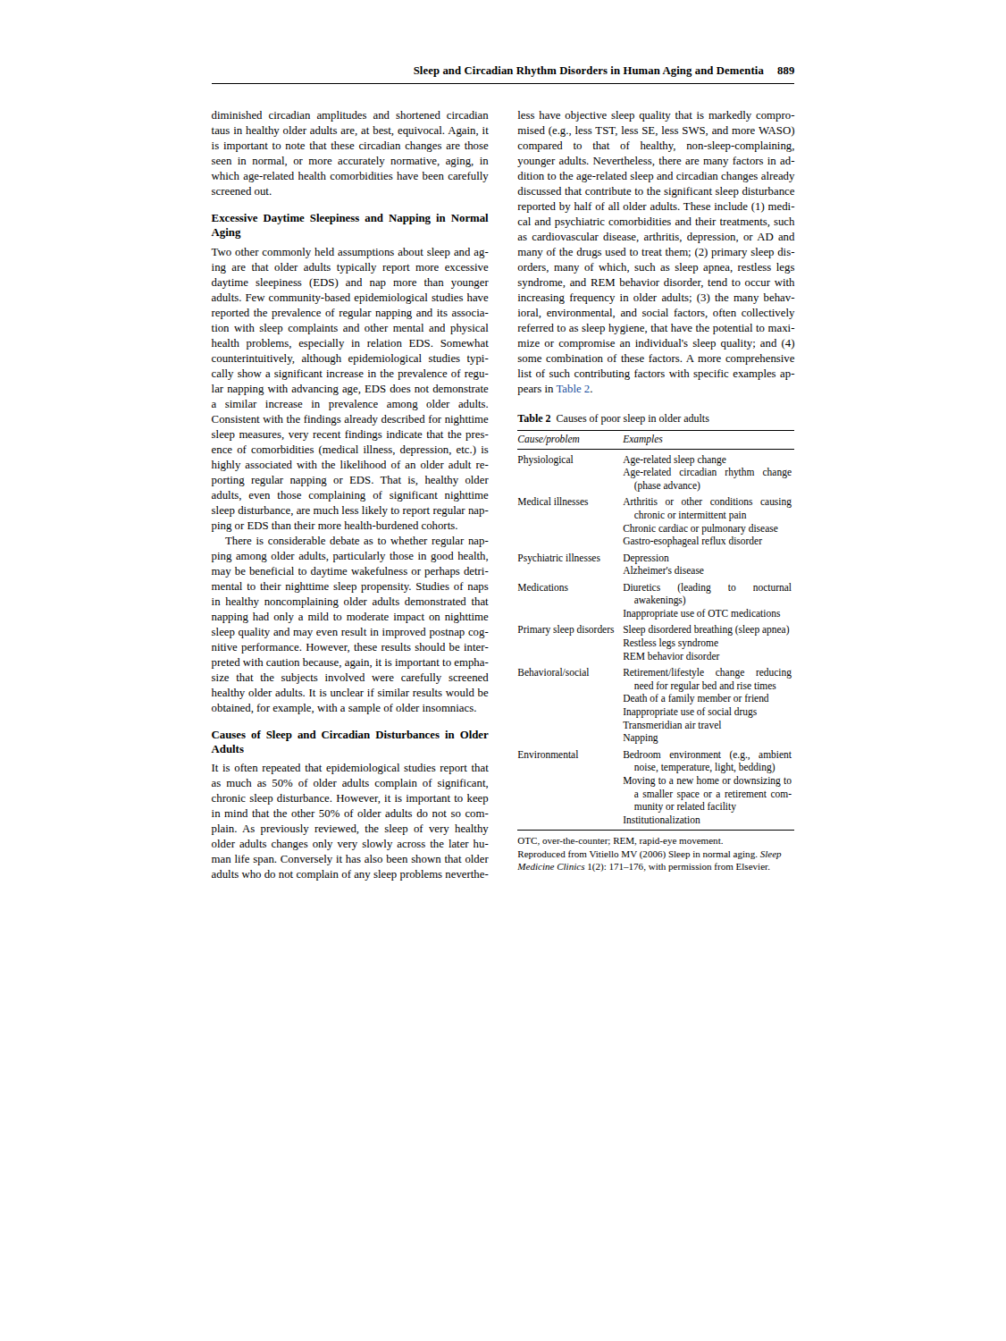Sleep and Circadian Rhythm Disorders in Human Aging and Dementia889
diminished circadian amplitudes and shortened circadian taus in healthy older adults are, at best, equivocal. Again, it is important to note that these circadian changes are those seen in normal, or more accurately normative, aging, in which age-related health comorbidities have been carefully screened out.
Excessive Daytime Sleepiness and Napping in Normal Aging
Two other commonly held assumptions about sleep and aging are that older adults typically report more excessive daytime sleepiness (EDS) and nap more than younger adults. Few community-based epidemiological studies have reported the prevalence of regular napping and its association with sleep complaints and other mental and physical health problems, especially in relation EDS. Somewhat counterintuitively, although epidemiological studies typically show a significant increase in the prevalence of regular napping with advancing age, EDS does not demonstrate a similar increase in prevalence among older adults. Consistent with the findings already described for nighttime sleep measures, very recent findings indicate that the presence of comorbidities (medical illness, depression, etc.) is highly associated with the likelihood of an older adult reporting regular napping or EDS. That is, healthy older adults, even those complaining of significant nighttime sleep disturbance, are much less likely to report regular napping or EDS than their more health-burdened cohorts.
There is considerable debate as to whether regular napping among older adults, particularly those in good health, may be beneficial to daytime wakefulness or perhaps detrimental to their nighttime sleep propensity. Studies of naps in healthy noncomplaining older adults demonstrated that napping had only a mild to moderate impact on nighttime sleep quality and may even result in improved postnap cognitive performance. However, these results should be interpreted with caution because, again, it is important to emphasize that the subjects involved were carefully screened healthy older adults. It is unclear if similar results would be obtained, for example, with a sample of older insomniacs.
Causes of Sleep and Circadian Disturbances in Older Adults
It is often repeated that epidemiological studies report that as much as 50% of older adults complain of significant, chronic sleep disturbance. However, it is important to keep in mind that the other 50% of older adults do not so complain. As previously reviewed, the sleep of very healthy older adults changes only very slowly across the later human life span. Conversely it has also been shown that older adults who do not complain of any sleep problems nevertheless have objective sleep quality that is markedly compromised (e.g., less TST, less SE, less SWS, and more WASO) compared to that of healthy, non-sleep-complaining, younger adults. Nevertheless, there are many factors in addition to the age-related sleep and circadian changes already discussed that contribute to the significant sleep disturbance reported by half of all older adults. These include (1) medical and psychiatric comorbidities and their treatments, such as cardiovascular disease, arthritis, depression, or AD and many of the drugs used to treat them; (2) primary sleep disorders, many of which, such as sleep apnea, restless legs syndrome, and REM behavior disorder, tend to occur with increasing frequency in older adults; (3) the many behavioral, environmental, and social factors, often collectively referred to as sleep hygiene, that have the potential to maximize or compromise an individual's sleep quality; and (4) some combination of these factors. A more comprehensive list of such contributing factors with specific examples appears in Table 2.
Table 2 Causes of poor sleep in older adults
| Cause/problem | Examples |
| --- | --- |
| Physiological | Age-related sleep change Age-related circadian rhythm change (phase advance) |
| Medical illnesses | Arthritis or other conditions causing chronic or intermittent pain Chronic cardiac or pulmonary disease Gastro-esophageal reflux disorder |
| Psychiatric illnesses | Depression Alzheimer's disease |
| Medications | Diuretics (leading to nocturnal awakenings) Inappropriate use of OTC medications |
| Primary sleep disorders | Sleep disordered breathing (sleep apnea) Restless legs syndrome REM behavior disorder |
| Behavioral/social | Retirement/lifestyle change reducing need for regular bed and rise times Death of a family member or friend Inappropriate use of social drugs Transmeridian air travel Napping |
| Environmental | Bedroom environment (e.g., ambient noise, temperature, light, bedding) Moving to a new home or downsizing to a smaller space or a retirement community or related facility Institutionalization |
OTC, over-the-counter; REM, rapid-eye movement.
Reproduced from Vitiello MV (2006) Sleep in normal aging. Sleep Medicine Clinics 1(2): 171–176, with permission from Elsevier.